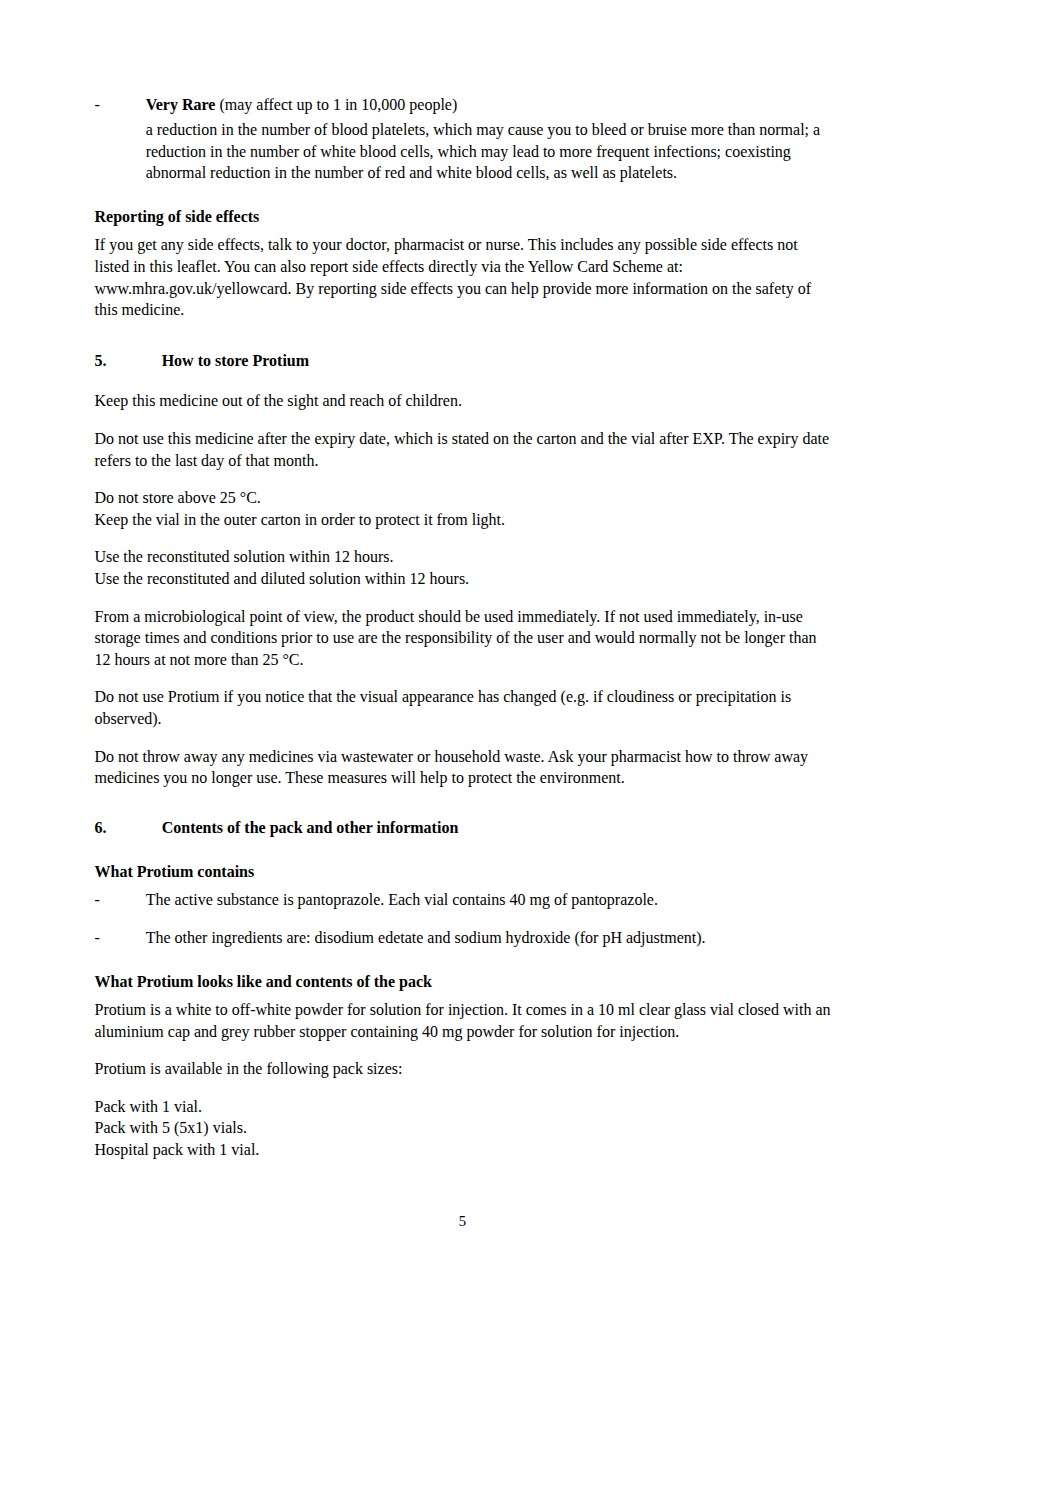- Very Rare (may affect up to 1 in 10,000 people)
a reduction in the number of blood platelets, which may cause you to bleed or bruise more than normal; a reduction in the number of white blood cells, which may lead to more frequent infections; coexisting abnormal reduction in the number of red and white blood cells, as well as platelets.
Reporting of side effects
If you get any side effects, talk to your doctor, pharmacist or nurse. This includes any possible side effects not listed in this leaflet. You can also report side effects directly via the Yellow Card Scheme at: www.mhra.gov.uk/yellowcard. By reporting side effects you can help provide more information on the safety of this medicine.
5. How to store Protium
Keep this medicine out of the sight and reach of children.
Do not use this medicine after the expiry date, which is stated on the carton and the vial after EXP. The expiry date refers to the last day of that month.
Do not store above 25 °C.
Keep the vial in the outer carton in order to protect it from light.
Use the reconstituted solution within 12 hours.
Use the reconstituted and diluted solution within 12 hours.
From a microbiological point of view, the product should be used immediately. If not used immediately, in-use storage times and conditions prior to use are the responsibility of the user and would normally not be longer than 12 hours at not more than 25 °C.
Do not use Protium if you notice that the visual appearance has changed (e.g. if cloudiness or precipitation is observed).
Do not throw away any medicines via wastewater or household waste. Ask your pharmacist how to throw away medicines you no longer use. These measures will help to protect the environment.
6. Contents of the pack and other information
What Protium contains
- The active substance is pantoprazole. Each vial contains 40 mg of pantoprazole.
- The other ingredients are: disodium edetate and sodium hydroxide (for pH adjustment).
What Protium looks like and contents of the pack
Protium is a white to off-white powder for solution for injection. It comes in a 10 ml clear glass vial closed with an aluminium cap and grey rubber stopper containing 40 mg powder for solution for injection.
Protium is available in the following pack sizes:
Pack with 1 vial.
Pack with 5 (5x1) vials.
Hospital pack with 1 vial.
5